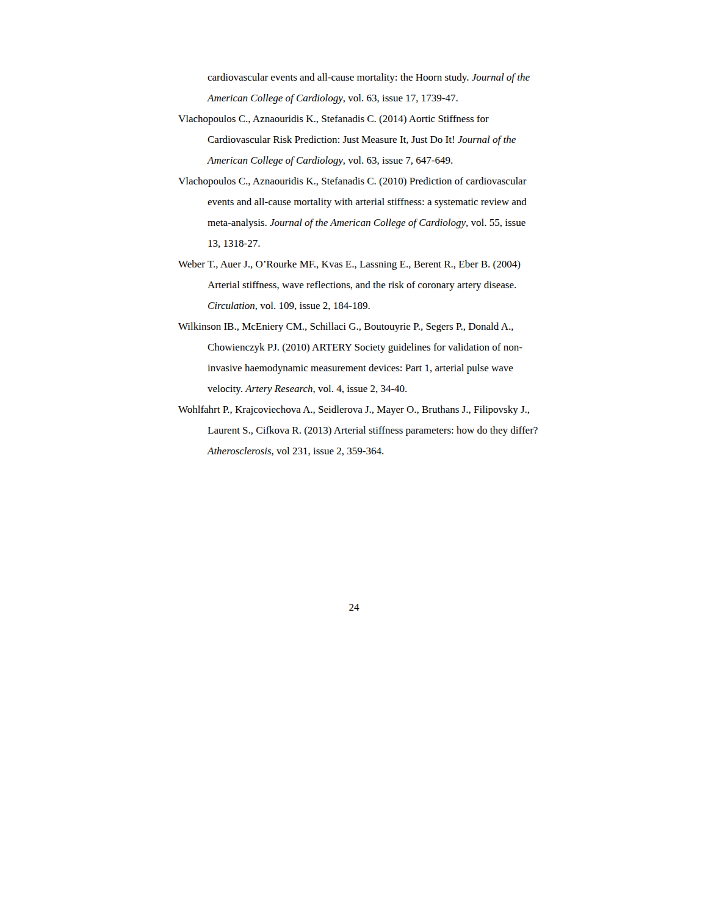cardiovascular events and all-cause mortality: the Hoorn study. Journal of the American College of Cardiology, vol. 63, issue 17, 1739-47.
Vlachopoulos C., Aznaouridis K., Stefanadis C. (2014) Aortic Stiffness for Cardiovascular Risk Prediction: Just Measure It, Just Do It! Journal of the American College of Cardiology, vol. 63, issue 7, 647-649.
Vlachopoulos C., Aznaouridis K., Stefanadis C. (2010) Prediction of cardiovascular events and all-cause mortality with arterial stiffness: a systematic review and meta-analysis. Journal of the American College of Cardiology, vol. 55, issue 13, 1318-27.
Weber T., Auer J., O’Rourke MF., Kvas E., Lassning E., Berent R., Eber B. (2004) Arterial stiffness, wave reflections, and the risk of coronary artery disease. Circulation, vol. 109, issue 2, 184-189.
Wilkinson IB., McEniery CM., Schillaci G., Boutouyrie P., Segers P., Donald A., Chowienczyk PJ. (2010) ARTERY Society guidelines for validation of non-invasive haemodynamic measurement devices: Part 1, arterial pulse wave velocity. Artery Research, vol. 4, issue 2, 34-40.
Wohlfahrt P., Krajcoviechova A., Seidlerova J., Mayer O., Bruthans J., Filipovsky J., Laurent S., Cifkova R. (2013) Arterial stiffness parameters: how do they differ? Atherosclerosis, vol 231, issue 2, 359-364.
24